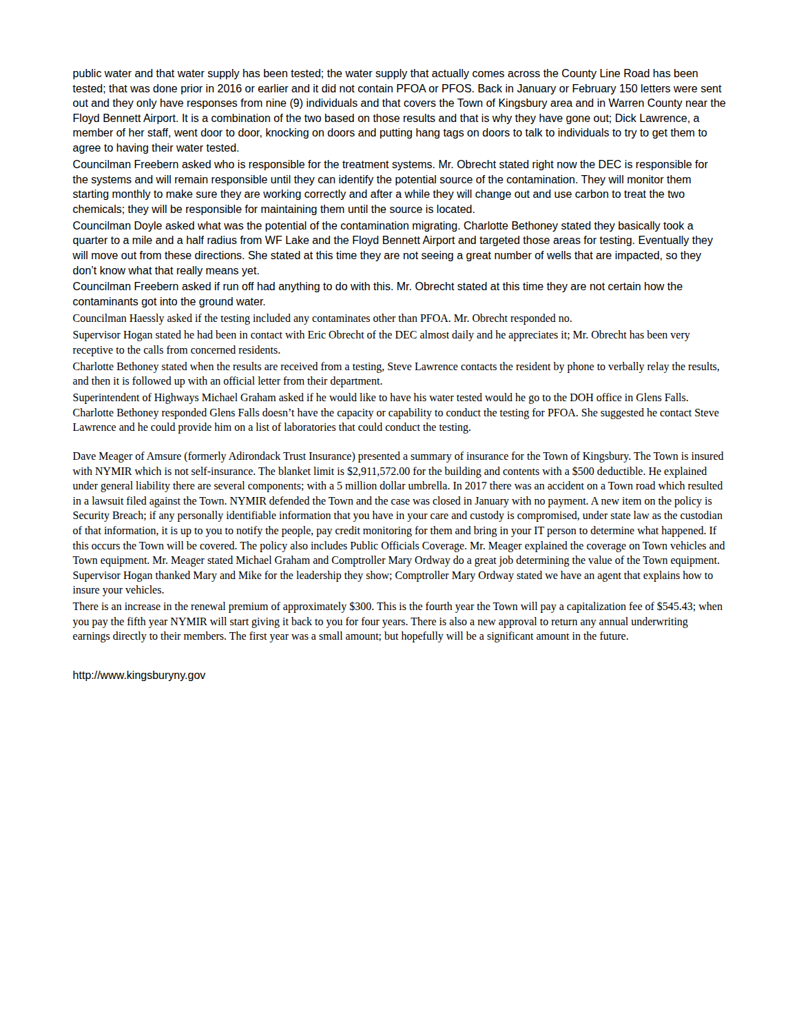public water and that water supply has been tested; the water supply that actually comes across the County Line Road has been tested; that was done prior in 2016 or earlier and it did not contain PFOA or PFOS. Back in January or February 150 letters were sent out and they only have responses from nine (9) individuals and that covers the Town of Kingsbury area and in Warren County near the Floyd Bennett Airport. It is a combination of the two based on those results and that is why they have gone out; Dick Lawrence, a member of her staff, went door to door, knocking on doors and putting hang tags on doors to talk to individuals to try to get them to agree to having their water tested.
Councilman Freebern asked who is responsible for the treatment systems. Mr. Obrecht stated right now the DEC is responsible for the systems and will remain responsible until they can identify the potential source of the contamination. They will monitor them starting monthly to make sure they are working correctly and after a while they will change out and use carbon to treat the two chemicals; they will be responsible for maintaining them until the source is located.
Councilman Doyle asked what was the potential of the contamination migrating. Charlotte Bethoney stated they basically took a quarter to a mile and a half radius from WF Lake and the Floyd Bennett Airport and targeted those areas for testing. Eventually they will move out from these directions. She stated at this time they are not seeing a great number of wells that are impacted, so they don’t know what that really means yet.
Councilman Freebern asked if run off had anything to do with this. Mr. Obrecht stated at this time they are not certain how the contaminants got into the ground water.
Councilman Haessly asked if the testing included any contaminates other than PFOA. Mr. Obrecht responded no.
Supervisor Hogan stated he had been in contact with Eric Obrecht of the DEC almost daily and he appreciates it; Mr. Obrecht has been very receptive to the calls from concerned residents.
Charlotte Bethoney stated when the results are received from a testing, Steve Lawrence contacts the resident by phone to verbally relay the results, and then it is followed up with an official letter from their department.
Superintendent of Highways Michael Graham asked if he would like to have his water tested would he go to the DOH office in Glens Falls. Charlotte Bethoney responded Glens Falls doesn’t have the capacity or capability to conduct the testing for PFOA. She suggested he contact Steve Lawrence and he could provide him on a list of laboratories that could conduct the testing.
Dave Meager of Amsure (formerly Adirondack Trust Insurance) presented a summary of insurance for the Town of Kingsbury. The Town is insured with NYMIR which is not self-insurance. The blanket limit is $2,911,572.00 for the building and contents with a $500 deductible. He explained under general liability there are several components; with a 5 million dollar umbrella. In 2017 there was an accident on a Town road which resulted in a lawsuit filed against the Town. NYMIR defended the Town and the case was closed in January with no payment. A new item on the policy is Security Breach; if any personally identifiable information that you have in your care and custody is compromised, under state law as the custodian of that information, it is up to you to notify the people, pay credit monitoring for them and bring in your IT person to determine what happened. If this occurs the Town will be covered. The policy also includes Public Officials Coverage. Mr. Meager explained the coverage on Town vehicles and Town equipment. Mr. Meager stated Michael Graham and Comptroller Mary Ordway do a great job determining the value of the Town equipment. Supervisor Hogan thanked Mary and Mike for the leadership they show; Comptroller Mary Ordway stated we have an agent that explains how to insure your vehicles.
There is an increase in the renewal premium of approximately $300. This is the fourth year the Town will pay a capitalization fee of $545.43; when you pay the fifth year NYMIR will start giving it back to you for four years. There is also a new approval to return any annual underwriting earnings directly to their members. The first year was a small amount; but hopefully will be a significant amount in the future.
http://www.kingsburyny.gov